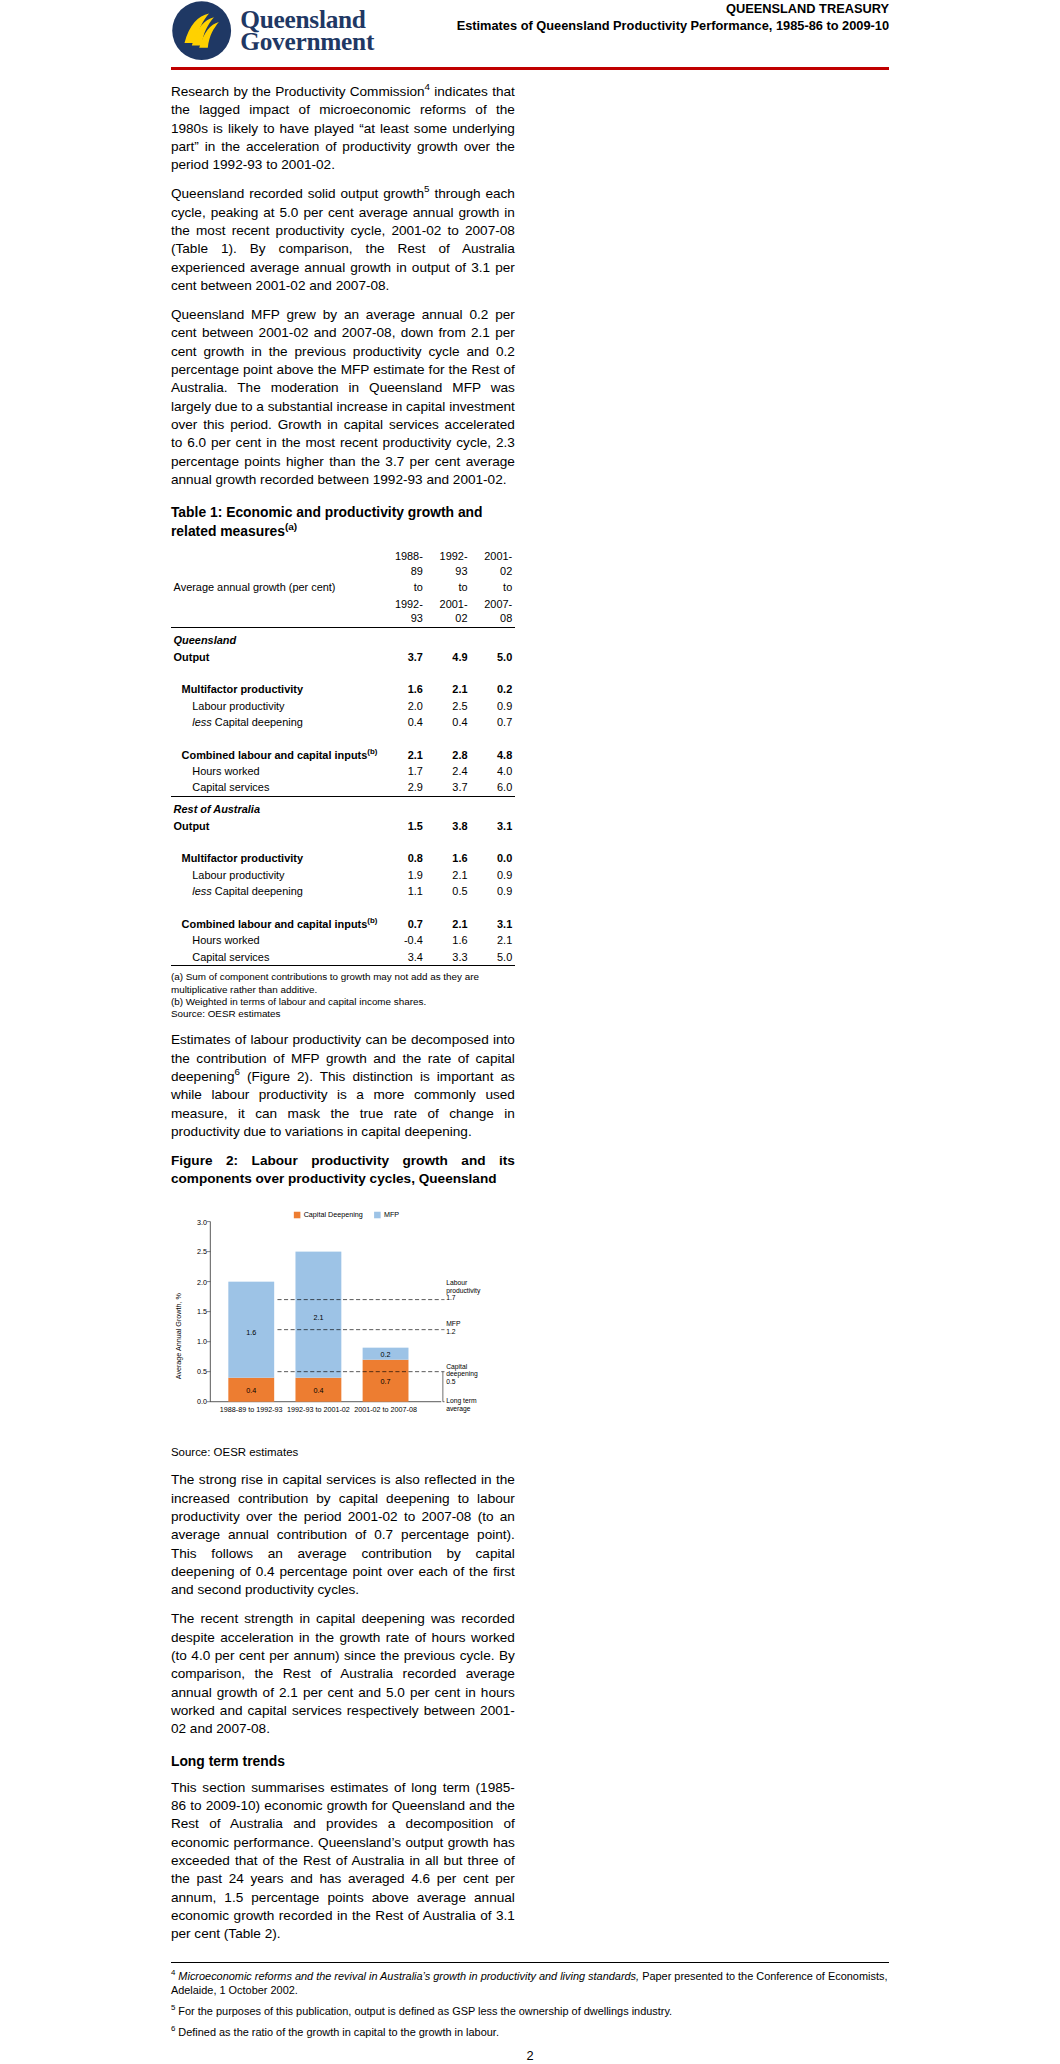Queensland Government
QUEENSLAND TREASURY
Estimates of Queensland Productivity Performance, 1985-86 to 2009-10
Research by the Productivity Commission4 indicates that the lagged impact of microeconomic reforms of the 1980s is likely to have played “at least some underlying part” in the acceleration of productivity growth over the period 1992-93 to 2001-02.
Queensland recorded solid output growth5 through each cycle, peaking at 5.0 per cent average annual growth in the most recent productivity cycle, 2001-02 to 2007-08 (Table 1). By comparison, the Rest of Australia experienced average annual growth in output of 3.1 per cent between 2001-02 and 2007-08.
Queensland MFP grew by an average annual 0.2 per cent between 2001-02 and 2007-08, down from 2.1 per cent growth in the previous productivity cycle and 0.2 percentage point above the MFP estimate for the Rest of Australia. The moderation in Queensland MFP was largely due to a substantial increase in capital investment over this period. Growth in capital services accelerated to 6.0 per cent in the most recent productivity cycle, 2.3 percentage points higher than the 3.7 per cent average annual growth recorded between 1992-93 and 2001-02.
Table 1: Economic and productivity growth and related measures(a)
| | 1988-89 | 1992-93 | 2001-02 |
| --- | --- | --- | --- |
| Average annual growth (per cent) | to | to | to |
| | 1992-93 | 2001-02 | 2007-08 |
| Queensland | | | |
| Output | 3.7 | 4.9 | 5.0 |
| Multifactor productivity | 1.6 | 2.1 | 0.2 |
| Labour productivity | 2.0 | 2.5 | 0.9 |
| less Capital deepening | 0.4 | 0.4 | 0.7 |
| Combined labour and capital inputs (b) | 2.1 | 2.8 | 4.8 |
| Hours worked | 1.7 | 2.4 | 4.0 |
| Capital services | 2.9 | 3.7 | 6.0 |
| Rest of Australia | | | |
| Output | 1.5 | 3.8 | 3.1 |
| Multifactor productivity | 0.8 | 1.6 | 0.0 |
| Labour productivity | 1.9 | 2.1 | 0.9 |
| less Capital deepening | 1.1 | 0.5 | 0.9 |
| Combined labour and capital inputs (b) | 0.7 | 2.1 | 3.1 |
| Hours worked | -0.4 | 1.6 | 2.1 |
| Capital services | 3.4 | 3.3 | 5.0 |
(a) Sum of component contributions to growth may not add as they are multiplicative rather than additive.
(b) Weighted in terms of labour and capital income shares.
Source: OESR estimates
Estimates of labour productivity can be decomposed into the contribution of MFP growth and the rate of capital deepening6 (Figure 2). This distinction is important as while labour productivity is a more commonly used measure, it can mask the true rate of change in productivity due to variations in capital deepening.
Figure 2: Labour productivity growth and its components over productivity cycles, Queensland
Average Annual Growth, % 0.0 0.5 1.0 1.5 2.0 2.5 3.0 Capital Deepening MFP 0.4 1.6 0.4 2.1 0.7 0.2 1988-89 to 1992-93 1992-93 to 2001-02 2001-02 to 2007-08 Labour productivity 1.7 MFP 1.2 Capital deepening 0.5 Long term average
Source: OESR estimates
The strong rise in capital services is also reflected in the increased contribution by capital deepening to labour productivity over the period 2001-02 to 2007-08 (to an average annual contribution of 0.7 percentage point). This follows an average contribution by capital deepening of 0.4 percentage point over each of the first and second productivity cycles.
The recent strength in capital deepening was recorded despite acceleration in the growth rate of hours worked (to 4.0 per cent per annum) since the previous cycle. By comparison, the Rest of Australia recorded average annual growth of 2.1 per cent and 5.0 per cent in hours worked and capital services respectively between 2001-02 and 2007-08.
Long term trends
This section summarises estimates of long term (1985-86 to 2009-10) economic growth for Queensland and the Rest of Australia and provides a decomposition of economic performance. Queensland’s output growth has exceeded that of the Rest of Australia in all but three of the past 24 years and has averaged 4.6 per cent per annum, 1.5 percentage points above average annual economic growth recorded in the Rest of Australia of 3.1 per cent (Table 2).
4 Microeconomic reforms and the revival in Australia’s growth in productivity and living standards, Paper presented to the Conference of Economists, Adelaide, 1 October 2002.
5 For the purposes of this publication, output is defined as GSP less the ownership of dwellings industry.
6 Defined as the ratio of the growth in capital to the growth in labour.
2